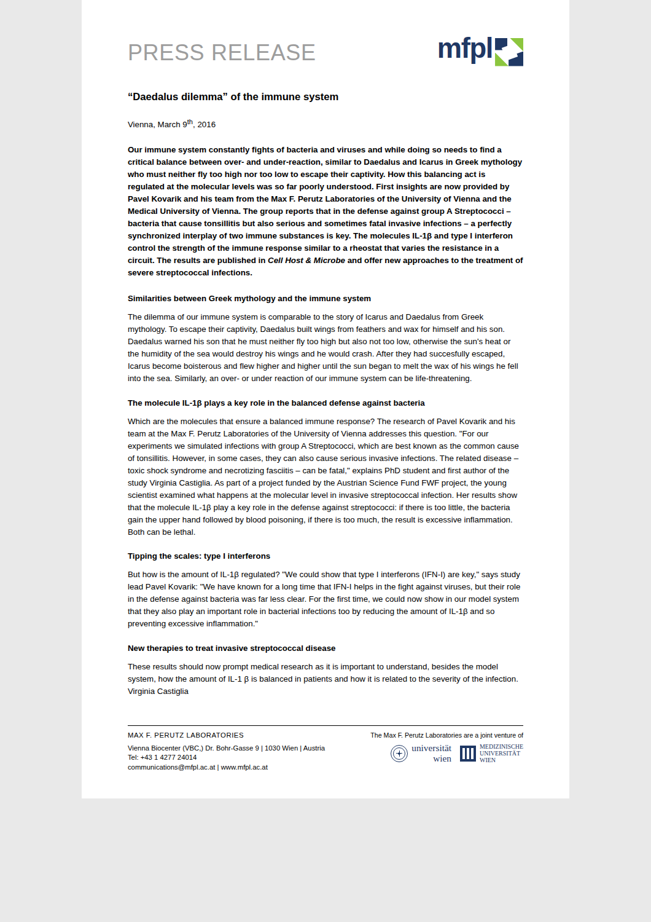PRESS RELEASE
mfpl
“Daedalus dilemma” of the immune system
Vienna, March 9th, 2016
Our immune system constantly fights of bacteria and viruses and while doing so needs to find a critical balance between over- and under-reaction, similar to Daedalus and Icarus in Greek mythology who must neither fly too high nor too low to escape their captivity. How this balancing act is regulated at the molecular levels was so far poorly understood. First insights are now provided by Pavel Kovarik and his team from the Max F. Perutz Laboratories of the University of Vienna and the Medical University of Vienna. The group reports that in the defense against group A Streptococci – bacteria that cause tonsillitis but also serious and sometimes fatal invasive infections – a perfectly synchronized interplay of two immune substances is key. The molecules IL-1β and type I interferon control the strength of the immune response similar to a rheostat that varies the resistance in a circuit. The results are published in Cell Host & Microbe and offer new approaches to the treatment of severe streptococcal infections.
Similarities between Greek mythology and the immune system
The dilemma of our immune system is comparable to the story of Icarus and Daedalus from Greek mythology. To escape their captivity, Daedalus built wings from feathers and wax for himself and his son. Daedalus warned his son that he must neither fly too high but also not too low, otherwise the sun's heat or the humidity of the sea would destroy his wings and he would crash. After they had succesfully escaped, Icarus become boisterous and flew higher and higher until the sun began to melt the wax of his wings he fell into the sea. Similarly, an over- or under reaction of our immune system can be life-threatening.
The molecule IL-1β plays a key role in the balanced defense against bacteria
Which are the molecules that ensure a balanced immune response? The research of Pavel Kovarik and his team at the Max F. Perutz Laboratories of the University of Vienna addresses this question. "For our experiments we simulated infections with group A Streptococci, which are best known as the common cause of tonsillitis. However, in some cases, they can also cause serious invasive infections. The related disease – toxic shock syndrome and necrotizing fasciitis – can be fatal," explains PhD student and first author of the study Virginia Castiglia. As part of a project funded by the Austrian Science Fund FWF project, the young scientist examined what happens at the molecular level in invasive streptococcal infection. Her results show that the molecule IL-1β play a key role in the defense against streptococci: if there is too little, the bacteria gain the upper hand followed by blood poisoning, if there is too much, the result is excessive inflammation. Both can be lethal.
Tipping the scales: type I interferons
But how is the amount of IL-1β regulated? "We could show that type I interferons (IFN-I) are key," says study lead Pavel Kovarik: "We have known for a long time that IFN-I helps in the fight against viruses, but their role in the defense against bacteria was far less clear. For the first time, we could now show in our model system that they also play an important role in bacterial infections too by reducing the amount of IL-1β and so preventing excessive inflammation."
New therapies to treat invasive streptococcal disease
These results should now prompt medical research as it is important to understand, besides the model system, how the amount of IL-1 β is balanced in patients and how it is related to the severity of the infection. Virginia Castiglia
MAX F. PERUTZ LABORATORIES
Vienna Biocenter (VBC,) Dr. Bohr-Gasse 9 | 1030 Wien | Austria
Tel: +43 1 4277 24014
communications@mfpl.ac.at | www.mfpl.ac.at
The Max F. Perutz Laboratories are a joint venture of
universität
wien
MEDIZINISCHE
UNIVERSITÄT
WIEN